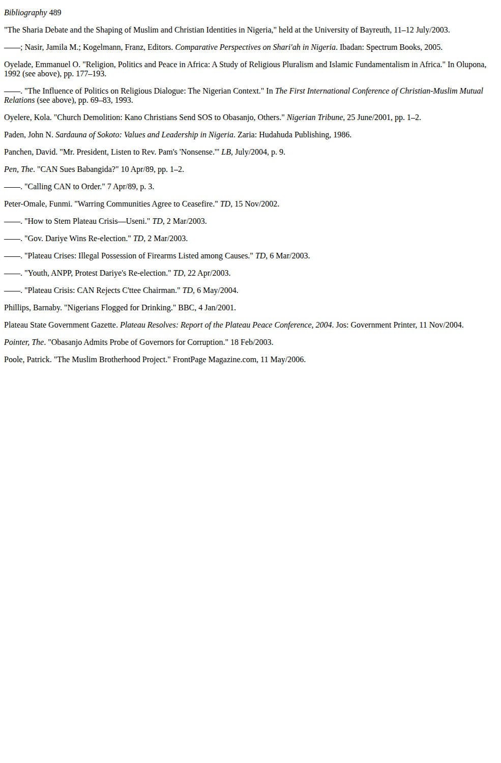Bibliography 489
"The Sharia Debate and the Shaping of Muslim and Christian Identities in Nigeria," held at the University of Bayreuth, 11–12 July/2003.
——; Nasir, Jamila M.; Kogelmann, Franz, Editors. Comparative Perspectives on Shari'ah in Nigeria. Ibadan: Spectrum Books, 2005.
Oyelade, Emmanuel O. "Religion, Politics and Peace in Africa: A Study of Religious Pluralism and Islamic Fundamentalism in Africa." In Olupona, 1992 (see above), pp. 177–193.
——. "The Influence of Politics on Religious Dialogue: The Nigerian Context." In The First International Conference of Christian-Muslim Mutual Relations (see above), pp. 69–83, 1993.
Oyelere, Kola. "Church Demolition: Kano Christians Send SOS to Obasanjo, Others." Nigerian Tribune, 25 June/2001, pp. 1–2.
Paden, John N. Sardauna of Sokoto: Values and Leadership in Nigeria. Zaria: Hudahuda Publishing, 1986.
Panchen, David. "Mr. President, Listen to Rev. Pam's 'Nonsense.'" LB, July/2004, p. 9.
Pen, The. "CAN Sues Babangida?" 10 Apr/89, pp. 1–2.
——. "Calling CAN to Order." 7 Apr/89, p. 3.
Peter-Omale, Funmi. "Warring Communities Agree to Ceasefire." TD, 15 Nov/2002.
——. "How to Stem Plateau Crisis—Useni." TD, 2 Mar/2003.
——. "Gov. Dariye Wins Re-election." TD, 2 Mar/2003.
——. "Plateau Crises: Illegal Possession of Firearms Listed among Causes." TD, 6 Mar/2003.
——. "Youth, ANPP, Protest Dariye's Re-election." TD, 22 Apr/2003.
——. "Plateau Crisis: CAN Rejects C'ttee Chairman." TD, 6 May/2004.
Phillips, Barnaby. "Nigerians Flogged for Drinking." BBC, 4 Jan/2001.
Plateau State Government Gazette. Plateau Resolves: Report of the Plateau Peace Conference, 2004. Jos: Government Printer, 11 Nov/2004.
Pointer, The. "Obasanjo Admits Probe of Governors for Corruption." 18 Feb/2003.
Poole, Patrick. "The Muslim Brotherhood Project." FrontPage Magazine.com, 11 May/2006.